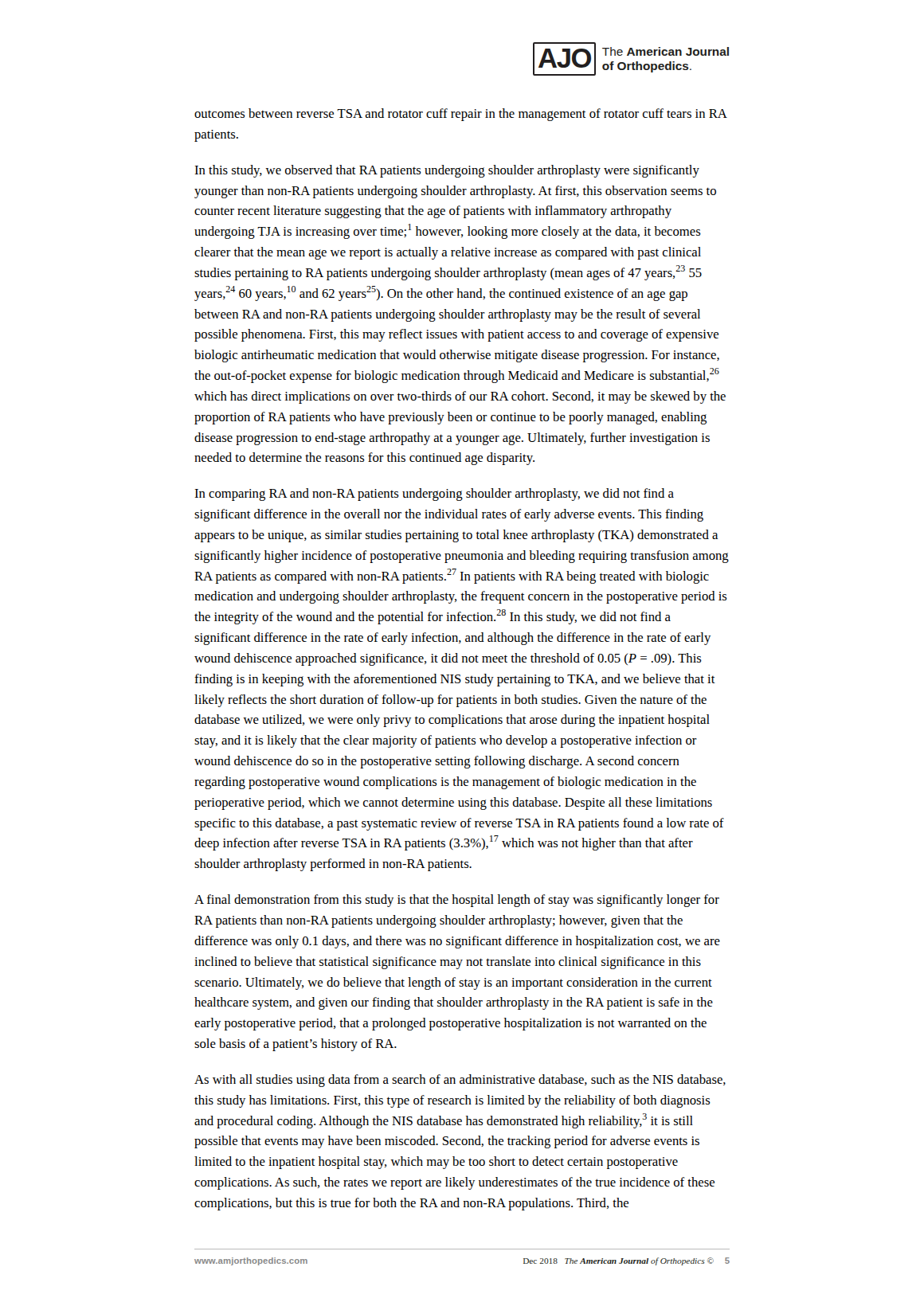AJO The American Journal
of Orthopedics.
outcomes between reverse TSA and rotator cuff repair in the management of rotator cuff tears in RA patients.
In this study, we observed that RA patients undergoing shoulder arthroplasty were significantly younger than non-RA patients undergoing shoulder arthroplasty. At first, this observation seems to counter recent literature suggesting that the age of patients with inflammatory arthropathy undergoing TJA is increasing over time;1 however, looking more closely at the data, it becomes clearer that the mean age we report is actually a relative increase as compared with past clinical studies pertaining to RA patients undergoing shoulder arthroplasty (mean ages of 47 years,23 55 years,24 60 years,10 and 62 years25). On the other hand, the continued existence of an age gap between RA and non-RA patients undergoing shoulder arthroplasty may be the result of several possible phenomena. First, this may reflect issues with patient access to and coverage of expensive biologic antirheumatic medication that would otherwise mitigate disease progression. For instance, the out-of-pocket expense for biologic medication through Medicaid and Medicare is substantial,26 which has direct implications on over two-thirds of our RA cohort. Second, it may be skewed by the proportion of RA patients who have previously been or continue to be poorly managed, enabling disease progression to end-stage arthropathy at a younger age. Ultimately, further investigation is needed to determine the reasons for this continued age disparity.
In comparing RA and non-RA patients undergoing shoulder arthroplasty, we did not find a significant difference in the overall nor the individual rates of early adverse events. This finding appears to be unique, as similar studies pertaining to total knee arthroplasty (TKA) demonstrated a significantly higher incidence of postoperative pneumonia and bleeding requiring transfusion among RA patients as compared with non-RA patients.27 In patients with RA being treated with biologic medication and undergoing shoulder arthroplasty, the frequent concern in the postoperative period is the integrity of the wound and the potential for infection.28 In this study, we did not find a significant difference in the rate of early infection, and although the difference in the rate of early wound dehiscence approached significance, it did not meet the threshold of 0.05 (P = .09). This finding is in keeping with the aforementioned NIS study pertaining to TKA, and we believe that it likely reflects the short duration of follow-up for patients in both studies. Given the nature of the database we utilized, we were only privy to complications that arose during the inpatient hospital stay, and it is likely that the clear majority of patients who develop a postoperative infection or wound dehiscence do so in the postoperative setting following discharge. A second concern regarding postoperative wound complications is the management of biologic medication in the perioperative period, which we cannot determine using this database. Despite all these limitations specific to this database, a past systematic review of reverse TSA in RA patients found a low rate of deep infection after reverse TSA in RA patients (3.3%),17 which was not higher than that after shoulder arthroplasty performed in non-RA patients.
A final demonstration from this study is that the hospital length of stay was significantly longer for RA patients than non-RA patients undergoing shoulder arthroplasty; however, given that the difference was only 0.1 days, and there was no significant difference in hospitalization cost, we are inclined to believe that statistical significance may not translate into clinical significance in this scenario. Ultimately, we do believe that length of stay is an important consideration in the current healthcare system, and given our finding that shoulder arthroplasty in the RA patient is safe in the early postoperative period, that a prolonged postoperative hospitalization is not warranted on the sole basis of a patient’s history of RA.
As with all studies using data from a search of an administrative database, such as the NIS database, this study has limitations. First, this type of research is limited by the reliability of both diagnosis and procedural coding. Although the NIS database has demonstrated high reliability,3 it is still possible that events may have been miscoded. Second, the tracking period for adverse events is limited to the inpatient hospital stay, which may be too short to detect certain postoperative complications. As such, the rates we report are likely underestimates of the true incidence of these complications, but this is true for both the RA and non-RA populations. Third, the
www.amjorthopedics.com Dec 2018 The American Journal of Orthopedics ©5